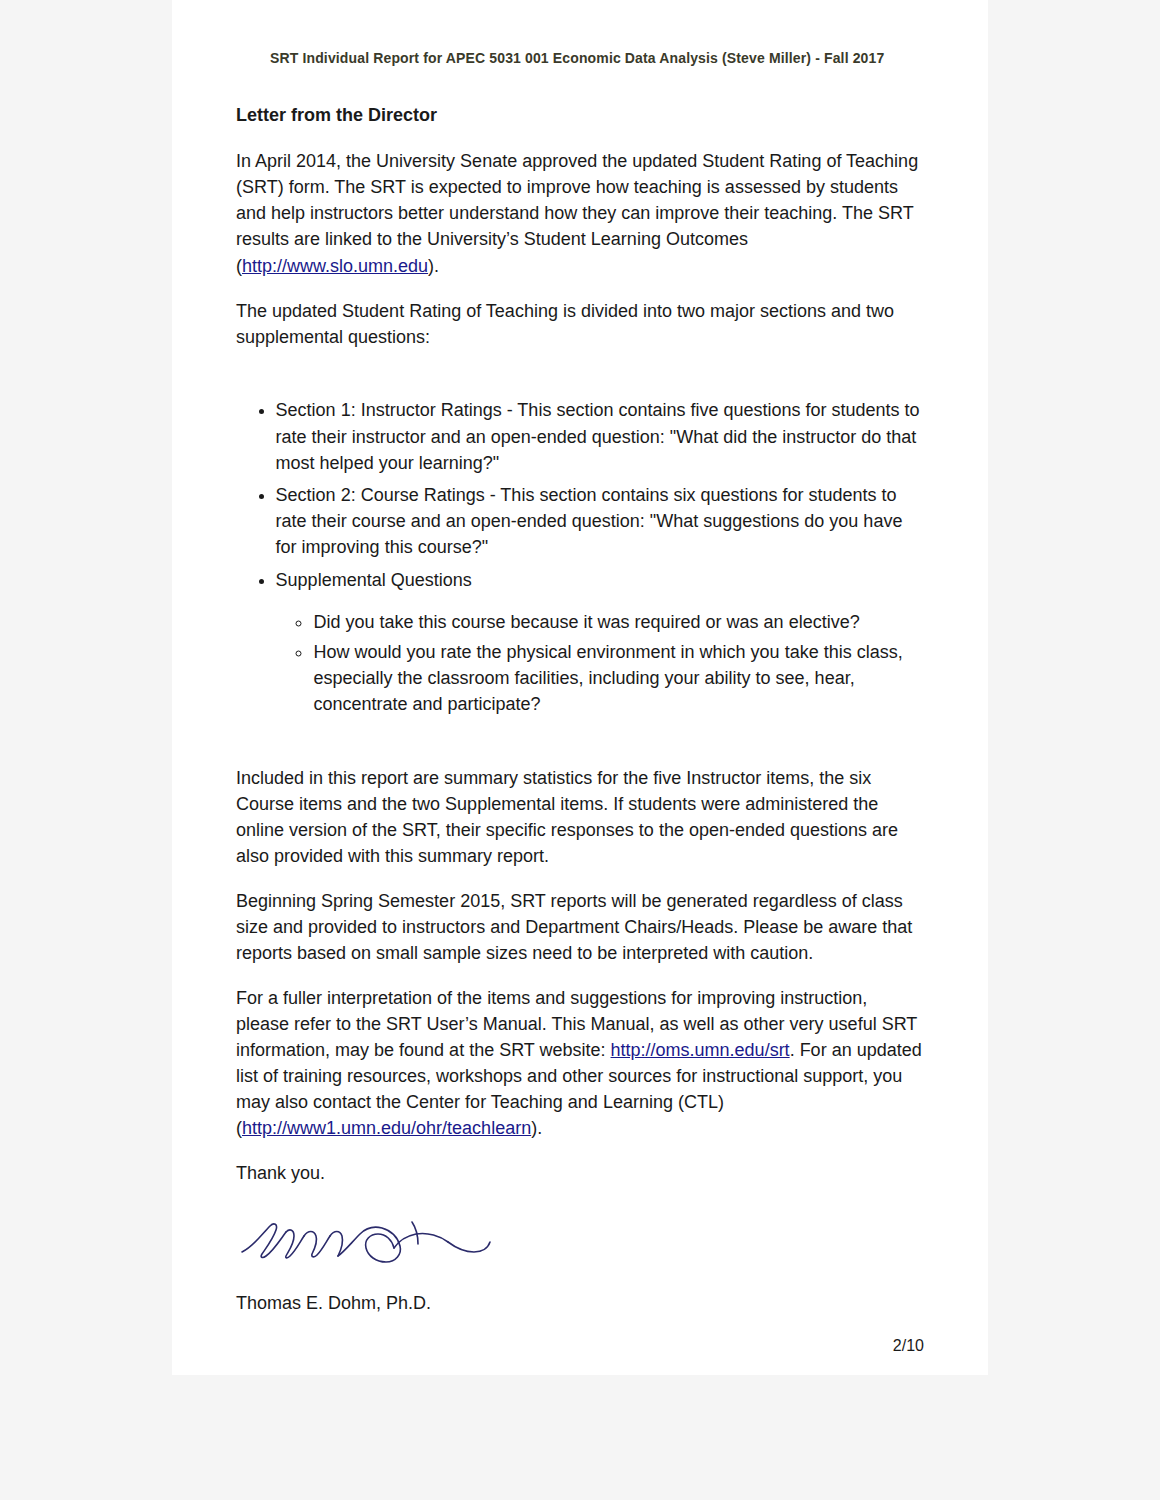SRT Individual Report for APEC 5031 001 Economic Data Analysis (Steve Miller) - Fall 2017
Letter from the Director
In April 2014, the University Senate approved the updated Student Rating of Teaching (SRT) form. The SRT is expected to improve how teaching is assessed by students and help instructors better understand how they can improve their teaching. The SRT results are linked to the University’s Student Learning Outcomes (http://www.slo.umn.edu).
The updated Student Rating of Teaching is divided into two major sections and two supplemental questions:
Section 1: Instructor Ratings - This section contains five questions for students to rate their instructor and an open-ended question: "What did the instructor do that most helped your learning?"
Section 2: Course Ratings - This section contains six questions for students to rate their course and an open-ended question: "What suggestions do you have for improving this course?"
Supplemental Questions
Did you take this course because it was required or was an elective?
How would you rate the physical environment in which you take this class, especially the classroom facilities, including your ability to see, hear, concentrate and participate?
Included in this report are summary statistics for the five Instructor items, the six Course items and the two Supplemental items. If students were administered the online version of the SRT, their specific responses to the open-ended questions are also provided with this summary report.
Beginning Spring Semester 2015, SRT reports will be generated regardless of class size and provided to instructors and Department Chairs/Heads. Please be aware that reports based on small sample sizes need to be interpreted with caution.
For a fuller interpretation of the items and suggestions for improving instruction, please refer to the SRT User’s Manual. This Manual, as well as other very useful SRT information, may be found at the SRT website: http://oms.umn.edu/srt. For an updated list of training resources, workshops and other sources for instructional support, you may also contact the Center for Teaching and Learning (CTL) (http://www1.umn.edu/ohr/teachlearn).
Thank you.
Thomas E. Dohm, Ph.D.
2/10